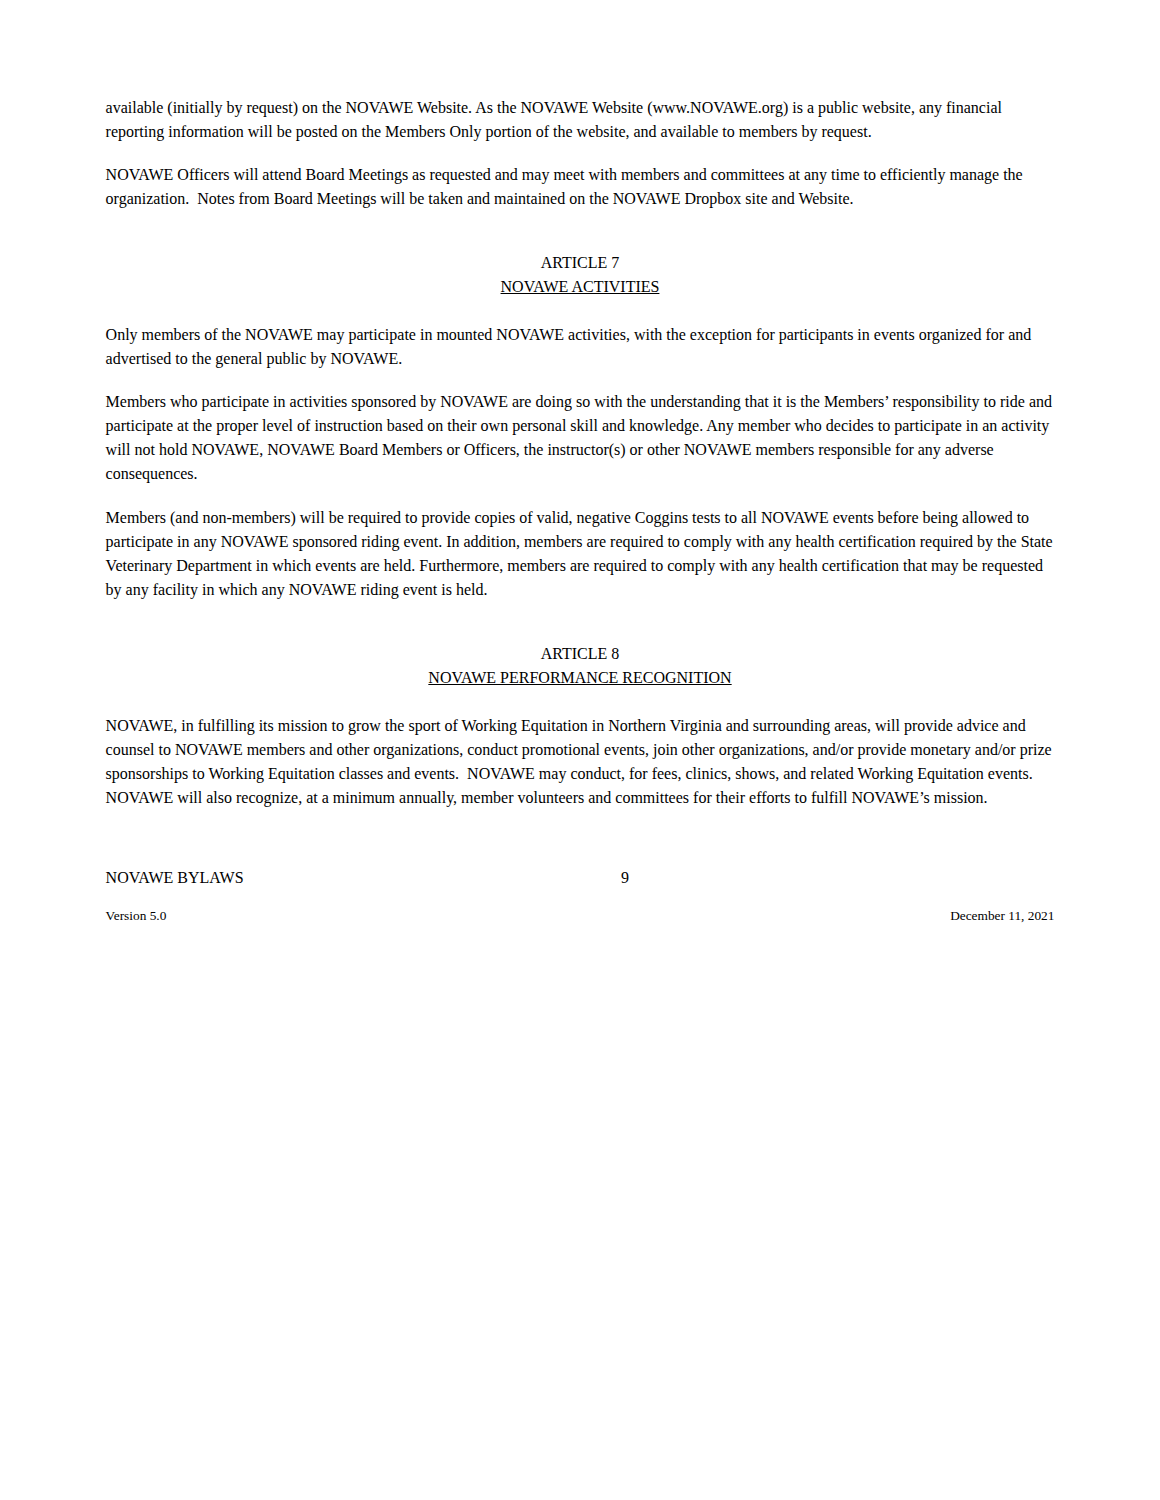available (initially by request) on the NOVAWE Website. As the NOVAWE Website (www.NOVAWE.org) is a public website, any financial reporting information will be posted on the Members Only portion of the website, and available to members by request.
NOVAWE Officers will attend Board Meetings as requested and may meet with members and committees at any time to efficiently manage the organization. Notes from Board Meetings will be taken and maintained on the NOVAWE Dropbox site and Website.
ARTICLE 7 NOVAWE ACTIVITIES
Only members of the NOVAWE may participate in mounted NOVAWE activities, with the exception for participants in events organized for and advertised to the general public by NOVAWE.
Members who participate in activities sponsored by NOVAWE are doing so with the understanding that it is the Members’ responsibility to ride and participate at the proper level of instruction based on their own personal skill and knowledge. Any member who decides to participate in an activity will not hold NOVAWE, NOVAWE Board Members or Officers, the instructor(s) or other NOVAWE members responsible for any adverse consequences.
Members (and non-members) will be required to provide copies of valid, negative Coggins tests to all NOVAWE events before being allowed to participate in any NOVAWE sponsored riding event. In addition, members are required to comply with any health certification required by the State Veterinary Department in which events are held. Furthermore, members are required to comply with any health certification that may be requested by any facility in which any NOVAWE riding event is held.
ARTICLE 8 NOVAWE PERFORMANCE RECOGNITION
NOVAWE, in fulfilling its mission to grow the sport of Working Equitation in Northern Virginia and surrounding areas, will provide advice and counsel to NOVAWE members and other organizations, conduct promotional events, join other organizations, and/or provide monetary and/or prize sponsorships to Working Equitation classes and events. NOVAWE may conduct, for fees, clinics, shows, and related Working Equitation events.
NOVAWE will also recognize, at a minimum annually, member volunteers and committees for their efforts to fulfill NOVAWE’s mission.
NOVAWE BYLAWS 9
Version 5.0 December 11, 2021